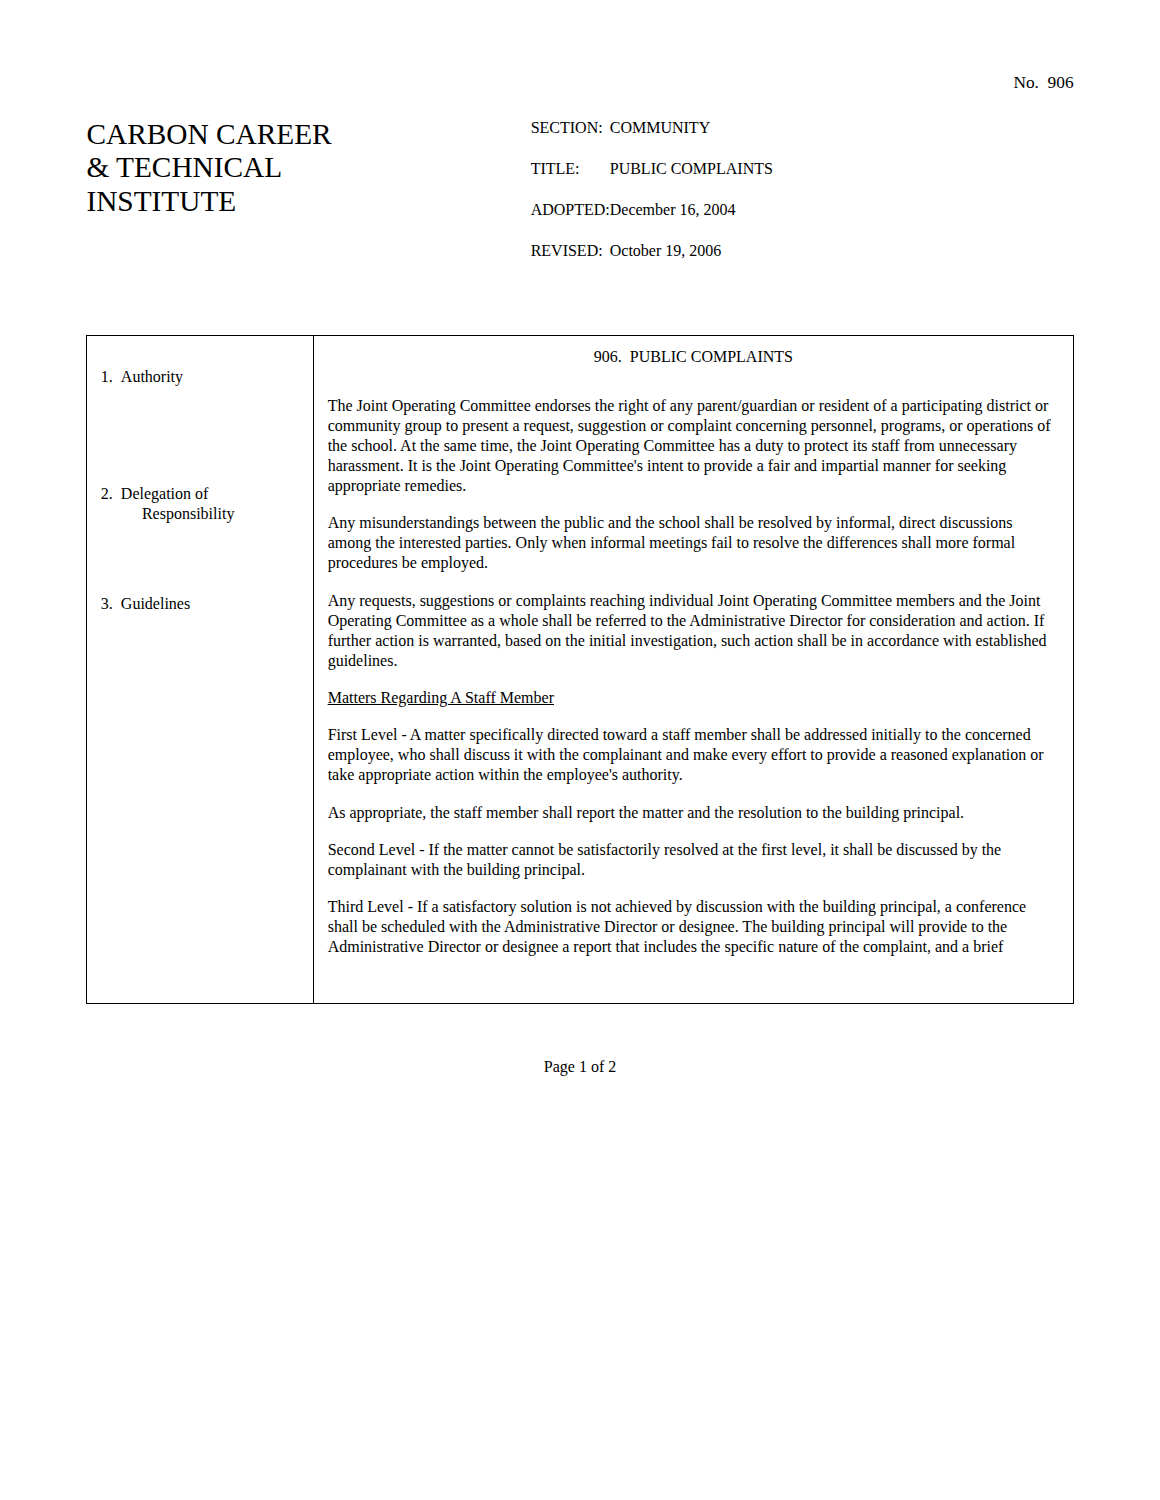No. 906
| CARBON CAREER & TECHNICAL INSTITUTE | / SECTION: / COMMUNITY / / TITLE: / PUBLIC COMPLAINTS / / ADOPTED: / December 16, 2004 / / REVISED: / October 19, 2006 / |
| 1. Authority 2. Delegation of Responsibility 3. Guidelines | 906. PUBLIC COMPLAINTS The Joint Operating Committee endorses the right of any parent/guardian or resident of a participating district or community group to present a request, suggestion or complaint concerning personnel, programs, or operations of the school. At the same time, the Joint Operating Committee has a duty to protect its staff from unnecessary harassment. It is the Joint Operating Committee's intent to provide a fair and impartial manner for seeking appropriate remedies. Any misunderstandings between the public and the school shall be resolved by informal, direct discussions among the interested parties. Only when informal meetings fail to resolve the differences shall more formal procedures be employed. Any requests, suggestions or complaints reaching individual Joint Operating Committee members and the Joint Operating Committee as a whole shall be referred to the Administrative Director for consideration and action. If further action is warranted, based on the initial investigation, such action shall be in accordance with established guidelines. Matters Regarding A Staff Member First Level - A matter specifically directed toward a staff member shall be addressed initially to the concerned employee, who shall discuss it with the complainant and make every effort to provide a reasoned explanation or take appropriate action within the employee's authority. As appropriate, the staff member shall report the matter and the resolution to the building principal. Second Level - If the matter cannot be satisfactorily resolved at the first level, it shall be discussed by the complainant with the building principal. Third Level - If a satisfactory solution is not achieved by discussion with the building principal, a conference shall be scheduled with the Administrative Director or designee. The building principal will provide to the Administrative Director or designee a report that includes the specific nature of the complaint, and a brief |
Page 1 of 2